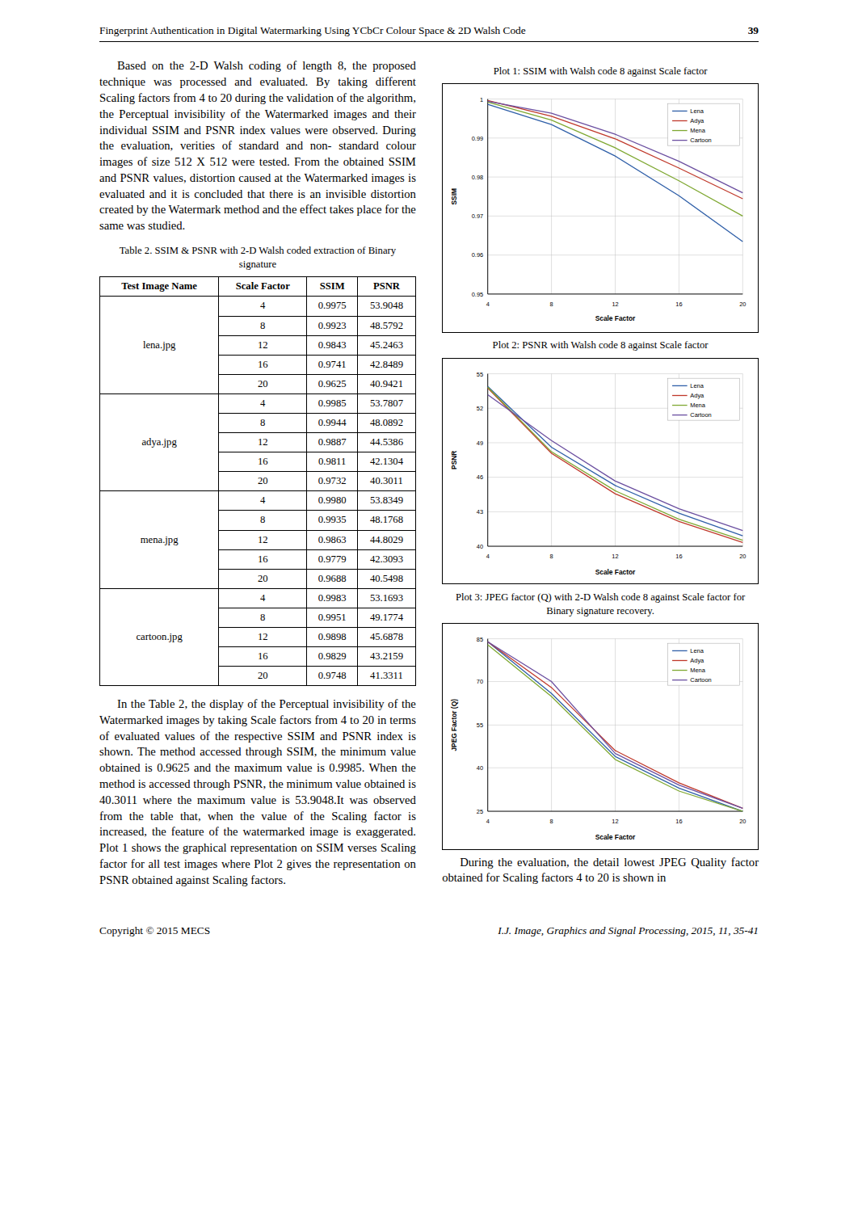Fingerprint Authentication in Digital Watermarking Using YCbCr Colour Space & 2D Walsh Code
39
Based on the 2-D Walsh coding of length 8, the proposed technique was processed and evaluated. By taking different Scaling factors from 4 to 20 during the validation of the algorithm, the Perceptual invisibility of the Watermarked images and their individual SSIM and PSNR index values were observed. During the evaluation, verities of standard and non- standard colour images of size 512 X 512 were tested. From the obtained SSIM and PSNR values, distortion caused at the Watermarked images is evaluated and it is concluded that there is an invisible distortion created by the Watermark method and the effect takes place for the same was studied.
Table 2. SSIM & PSNR with 2-D Walsh coded extraction of Binary signature
| Test Image Name | Scale Factor | SSIM | PSNR |
| --- | --- | --- | --- |
| lena.jpg | 4 | 0.9975 | 53.9048 |
| 8 | 0.9923 | 48.5792 |
| 12 | 0.9843 | 45.2463 |
| 16 | 0.9741 | 42.8489 |
| 20 | 0.9625 | 40.9421 |
| adya.jpg | 4 | 0.9985 | 53.7807 |
| 8 | 0.9944 | 48.0892 |
| 12 | 0.9887 | 44.5386 |
| 16 | 0.9811 | 42.1304 |
| 20 | 0.9732 | 40.3011 |
| mena.jpg | 4 | 0.9980 | 53.8349 |
| 8 | 0.9935 | 48.1768 |
| 12 | 0.9863 | 44.8029 |
| 16 | 0.9779 | 42.3093 |
| 20 | 0.9688 | 40.5498 |
| cartoon.jpg | 4 | 0.9983 | 53.1693 |
| 8 | 0.9951 | 49.1774 |
| 12 | 0.9898 | 45.6878 |
| 16 | 0.9829 | 43.2159 |
| 20 | 0.9748 | 41.3311 |
In the Table 2, the display of the Perceptual invisibility of the Watermarked images by taking Scale factors from 4 to 20 in terms of evaluated values of the respective SSIM and PSNR index is shown. The method accessed through SSIM, the minimum value obtained is 0.9625 and the maximum value is 0.9985. When the method is accessed through PSNR, the minimum value obtained is 40.3011 where the maximum value is 53.9048.It was observed from the table that, when the value of the Scaling factor is increased, the feature of the watermarked image is exaggerated. Plot 1 shows the graphical representation on SSIM verses Scaling factor for all test images where Plot 2 gives the representation on PSNR obtained against Scaling factors.
Plot 1: SSIM with Walsh code 8 against Scale factor
0.95 0.96 0.97 0.98 0.99 1 4 8 12 16 20 Scale Factor SSIM Lena Adya Mena Cartoon
Plot 2: PSNR with Walsh code 8 against Scale factor
40 43 46 49 52 55 4 8 12 16 20 Scale Factor PSNR Lena Adya Mena Cartoon
Plot 3: JPEG factor (Q) with 2-D Walsh code 8 against Scale factor for Binary signature recovery.
25 40 55 70 85 4 8 12 16 20 Scale Factor JPEG Factor (Q) Lena Adya Mena Cartoon
During the evaluation, the detail lowest JPEG Quality factor obtained for Scaling factors 4 to 20 is shown in
Copyright © 2015 MECS
I.J. Image, Graphics and Signal Processing, 2015, 11, 35-41